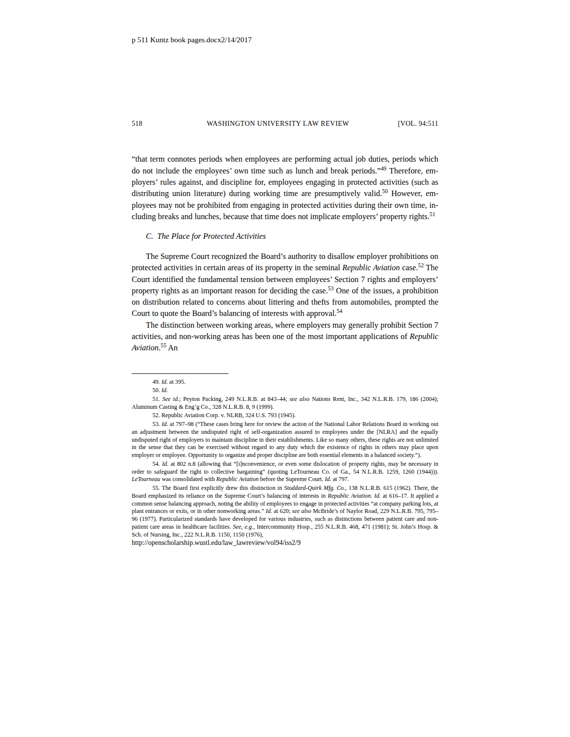p 511 Kuntz book pages.docx2/14/2017
518 WASHINGTON UNIVERSITY LAW REVIEW [VOL. 94:511
“that term connotes periods when employees are performing actual job duties, periods which do not include the employees’ own time such as lunch and break periods.”49 Therefore, employers’ rules against, and discipline for, employees engaging in protected activities (such as distributing union literature) during working time are presumptively valid.50 However, employees may not be prohibited from engaging in protected activities during their own time, including breaks and lunches, because that time does not implicate employers’ property rights.51
C. The Place for Protected Activities
The Supreme Court recognized the Board’s authority to disallow employer prohibitions on protected activities in certain areas of its property in the seminal Republic Aviation case.52 The Court identified the fundamental tension between employees’ Section 7 rights and employers’ property rights as an important reason for deciding the case.53 One of the issues, a prohibition on distribution related to concerns about littering and thefts from automobiles, prompted the Court to quote the Board’s balancing of interests with approval.54
The distinction between working areas, where employers may generally prohibit Section 7 activities, and non-working areas has been one of the most important applications of Republic Aviation.55 An
49. Id. at 395.
50. Id.
51. See id.; Peyton Packing, 249 N.L.R.B. at 843–44; see also Nations Rent, Inc., 342 N.L.R.B. 179, 186 (2004); Aluminum Casting & Eng’g Co., 328 N.L.R.B. 8, 9 (1999).
52. Republic Aviation Corp. v. NLRB, 324 U.S. 793 (1945).
53. Id. at 797–98 (“These cases bring here for review the action of the National Labor Relations Board in working out an adjustment between the undisputed right of self-organization assured to employees under the [NLRA] and the equally undisputed right of employers to maintain discipline in their establishments. Like so many others, these rights are not unlimited in the sense that they can be exercised without regard to any duty which the existence of rights in others may place upon employer or employee. Opportunity to organize and proper discipline are both essential elements in a balanced society.”).
54. Id. at 802 n.8 (allowing that “[i]nconvenience, or even some dislocation of property rights, may be necessary in order to safeguard the right to collective bargaining” (quoting LeTourneau Co. of Ga., 54 N.L.R.B. 1259, 1260 (1944))). LeTourneau was consolidated with Republic Aviation before the Supreme Court. Id. at 797.
55. The Board first explicitly drew this distinction in Stoddard-Quirk Mfg. Co., 138 N.L.R.B. 615 (1962). There, the Board emphasized its reliance on the Supreme Court’s balancing of interests in Republic Aviation. Id. at 616–17. It applied a common sense balancing approach, noting the ability of employees to engage in protected activities “at company parking lots, at plant entrances or exits, or in other nonworking areas.” Id. at 620; see also McBride’s of Naylor Road, 229 N.L.R.B. 795, 795–96 (1977). Particularized standards have developed for various industries, such as distinctions between patient care and non-patient care areas in healthcare facilities. See, e.g., Intercommunity Hosp., 255 N.L.R.B. 468, 471 (1981); St. John’s Hosp. & Sch. of Nursing, Inc., 222 N.L.R.B. 1150, 1150 (1976),
http://openscholarship.wustl.edu/law_lawreview/vol94/iss2/9